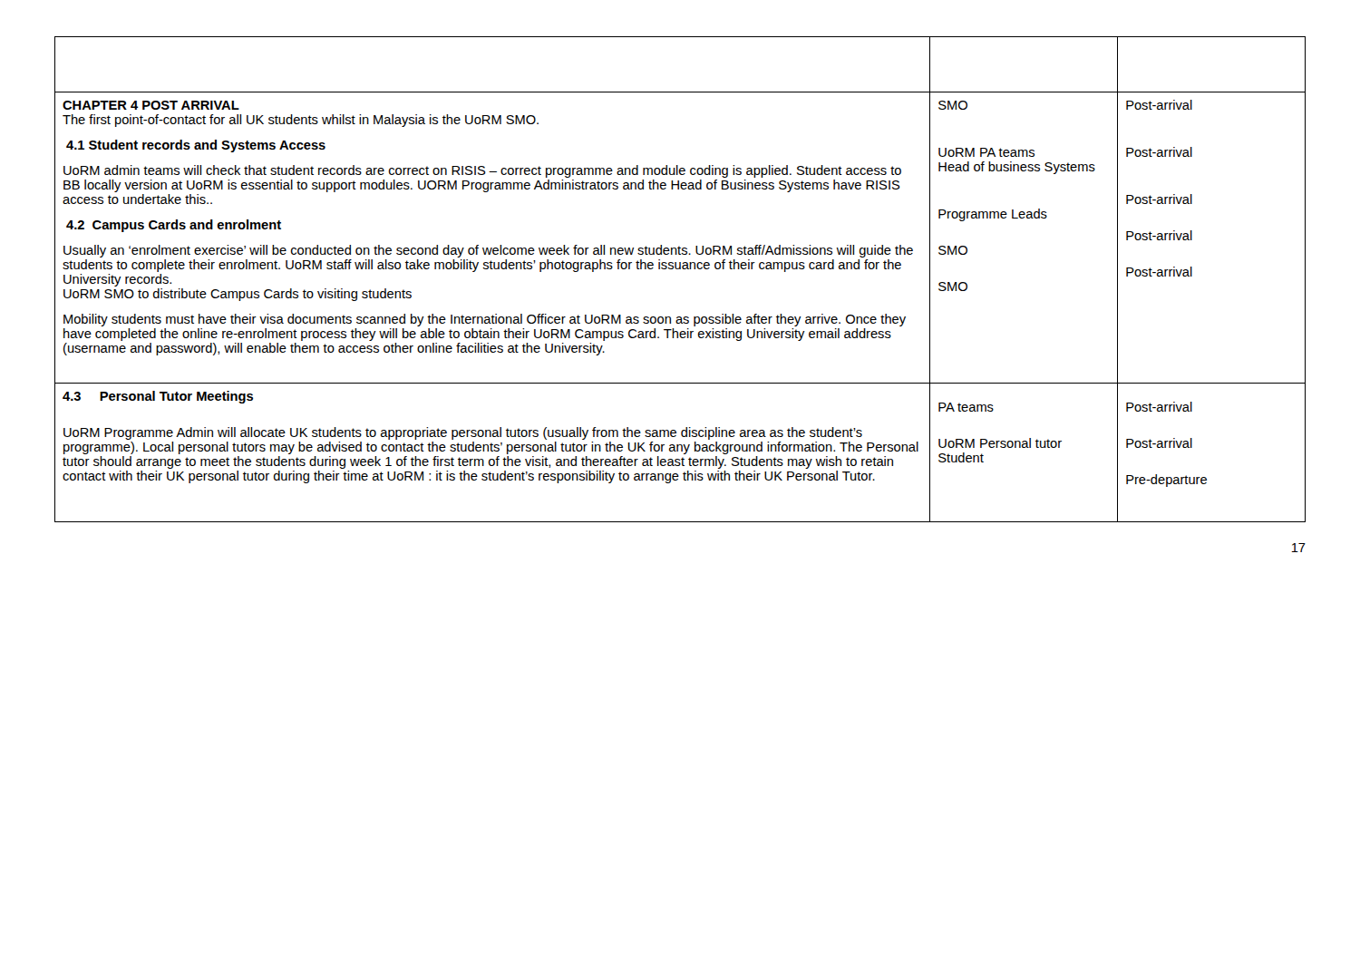| CHAPTER 4 POST ARRIVAL The first point-of-contact for all UK students whilst in Malaysia is the UoRM SMO. 4.1 Student records and Systems Access UoRM admin teams will check that student records are correct on RISIS – correct programme and module coding is applied. Student access to BB locally version at UoRM is essential to support modules. UORM Programme Administrators and the Head of Business Systems have RISIS access to undertake this.. 4.2 Campus Cards and enrolment Usually an ‘enrolment exercise’ will be conducted on the second day of welcome week for all new students. UoRM staff/Admissions will guide the students to complete their enrolment. UoRM staff will also take mobility students’ photographs for the issuance of their campus card and for the University records. UoRM SMO to distribute Campus Cards to visiting students Mobility students must have their visa documents scanned by the International Officer at UoRM as soon as possible after they arrive. Once they have completed the online re-enrolment process they will be able to obtain their UoRM Campus Card. Their existing University email address (username and password), will enable them to access other online facilities at the University. | SMO UoRM PA teams Head of business Systems Programme Leads SMO SMO | Post-arrival Post-arrival Post-arrival Post-arrival Post-arrival |
| 4.3 Personal Tutor Meetings UoRM Programme Admin will allocate UK students to appropriate personal tutors (usually from the same discipline area as the student’s programme). Local personal tutors may be advised to contact the students’ personal tutor in the UK for any background information. The Personal tutor should arrange to meet the students during week 1 of the first term of the visit, and thereafter at least termly. Students may wish to retain contact with their UK personal tutor during their time at UoRM : it is the student’s responsibility to arrange this with their UK Personal Tutor. | PA teams UoRM Personal tutor Student | Post-arrival Post-arrival Pre-departure |
17